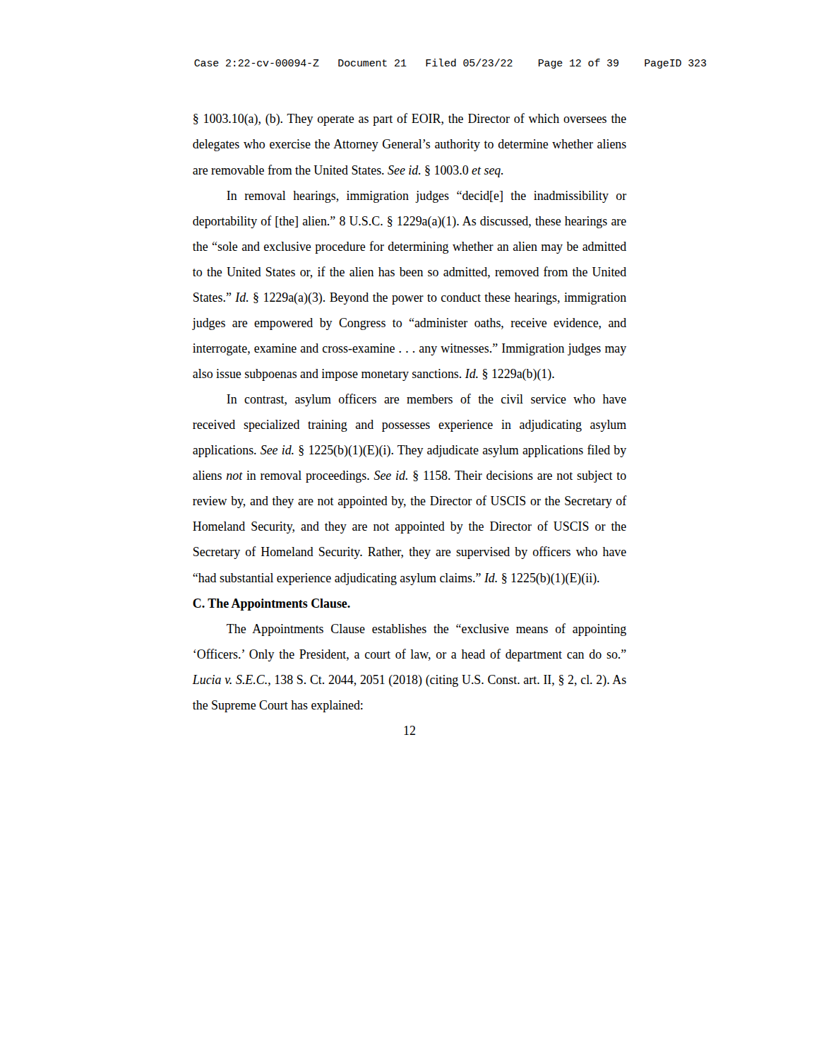Case 2:22-cv-00094-Z Document 21 Filed 05/23/22 Page 12 of 39 PageID 323
§ 1003.10(a), (b). They operate as part of EOIR, the Director of which oversees the delegates who exercise the Attorney General’s authority to determine whether aliens are removable from the United States. See id. § 1003.0 et seq.
In removal hearings, immigration judges “decid[e] the inadmissibility or deportability of [the] alien.” 8 U.S.C. § 1229a(a)(1). As discussed, these hearings are the “sole and exclusive procedure for determining whether an alien may be admitted to the United States or, if the alien has been so admitted, removed from the United States.” Id. § 1229a(a)(3). Beyond the power to conduct these hearings, immigration judges are empowered by Congress to “administer oaths, receive evidence, and interrogate, examine and cross-examine . . . any witnesses.” Immigration judges may also issue subpoenas and impose monetary sanctions. Id. § 1229a(b)(1).
In contrast, asylum officers are members of the civil service who have received specialized training and possesses experience in adjudicating asylum applications. See id. § 1225(b)(1)(E)(i). They adjudicate asylum applications filed by aliens not in removal proceedings. See id. § 1158. Their decisions are not subject to review by, and they are not appointed by, the Director of USCIS or the Secretary of Homeland Security, and they are not appointed by the Director of USCIS or the Secretary of Homeland Security. Rather, they are supervised by officers who have “had substantial experience adjudicating asylum claims.” Id. § 1225(b)(1)(E)(ii).
C. The Appointments Clause.
The Appointments Clause establishes the “exclusive means of appointing ‘Officers.’ Only the President, a court of law, or a head of department can do so.” Lucia v. S.E.C., 138 S. Ct. 2044, 2051 (2018) (citing U.S. Const. art. II, § 2, cl. 2). As the Supreme Court has explained:
12